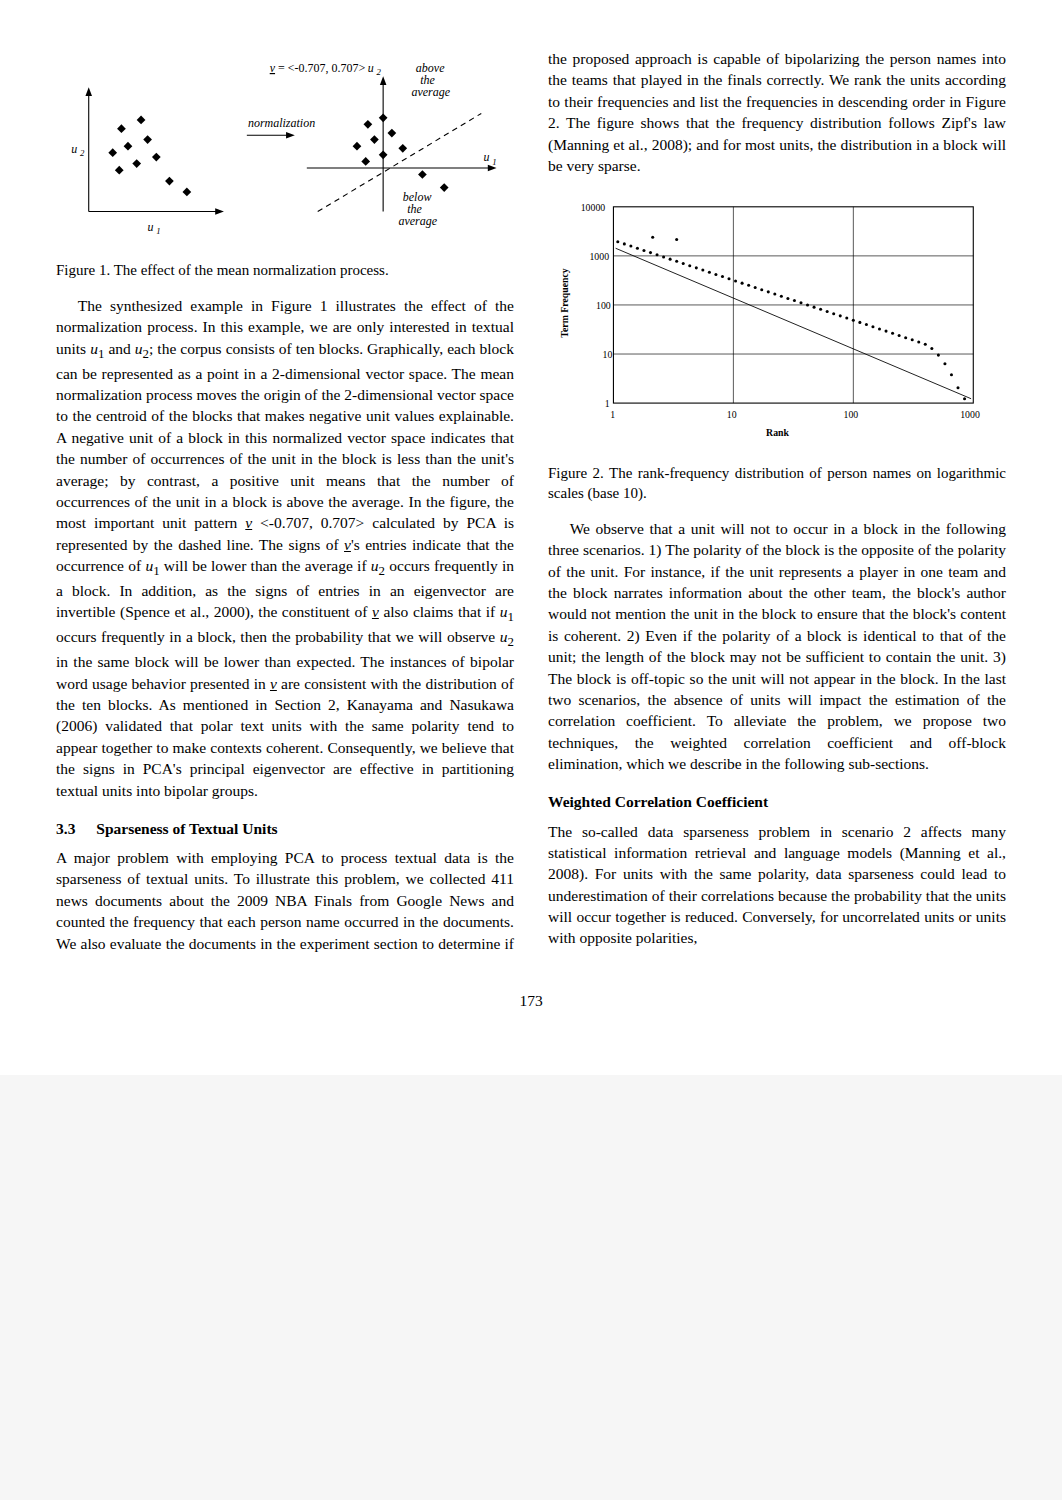u2 u1 u2 u1 normalization above the average below the average v = <-0.707, 0.707>
Figure 1. The effect of the mean normalization process.
The synthesized example in Figure 1 illustrates the effect of the normalization process. In this example, we are only interested in textual units u1 and u2; the corpus consists of ten blocks. Graphically, each block can be represented as a point in a 2-dimensional vector space. The mean normalization process moves the origin of the 2-dimensional vector space to the centroid of the blocks that makes negative unit values explainable. A negative unit of a block in this normalized vector space indicates that the number of occurrences of the unit in the block is less than the unit's average; by contrast, a positive unit means that the number of occurrences of the unit in a block is above the average. In the figure, the most important unit pattern v <-0.707, 0.707> calculated by PCA is represented by the dashed line. The signs of v's entries indicate that the occurrence of u1 will be lower than the average if u2 occurs frequently in a block. In addition, as the signs of entries in an eigenvector are invertible (Spence et al., 2000), the constituent of v also claims that if u1 occurs frequently in a block, then the probability that we will observe u2 in the same block will be lower than expected. The instances of bipolar word usage behavior presented in v are consistent with the distribution of the ten blocks. As mentioned in Section 2, Kanayama and Nasukawa (2006) validated that polar text units with the same polarity tend to appear together to make contexts coherent. Consequently, we believe that the signs in PCA's principal eigenvector are effective in partitioning textual units into bipolar groups.
3.3 Sparseness of Textual Units
A major problem with employing PCA to process textual data is the sparseness of textual units. To illustrate this problem, we collected 411 news documents about the 2009 NBA Finals from Google News and counted the frequency that each person name occurred in the documents. We also evaluate the documents in the experiment section to determine if the proposed approach is capable of bipolarizing the person names into the teams that played in the finals correctly. We rank the units according to their frequencies and list the frequencies in descending order in Figure 2. The figure shows that the frequency distribution follows Zipf's law (Manning et al., 2008); and for most units, the distribution in a block will be very sparse.
10000 1000 100 10 1 1 10 100 1000 Rank Term Frequency
Figure 2. The rank-frequency distribution of person names on logarithmic scales (base 10).
We observe that a unit will not to occur in a block in the following three scenarios. 1) The polarity of the block is the opposite of the polarity of the unit. For instance, if the unit represents a player in one team and the block narrates information about the other team, the block's author would not mention the unit in the block to ensure that the block's content is coherent. 2) Even if the polarity of a block is identical to that of the unit; the length of the block may not be sufficient to contain the unit. 3) The block is off-topic so the unit will not appear in the block. In the last two scenarios, the absence of units will impact the estimation of the correlation coefficient. To alleviate the problem, we propose two techniques, the weighted correlation coefficient and off-block elimination, which we describe in the following sub-sections.
Weighted Correlation Coefficient
The so-called data sparseness problem in scenario 2 affects many statistical information retrieval and language models (Manning et al., 2008). For units with the same polarity, data sparseness could lead to underestimation of their correlations because the probability that the units will occur together is reduced. Conversely, for uncorrelated units or units with opposite polarities,
173